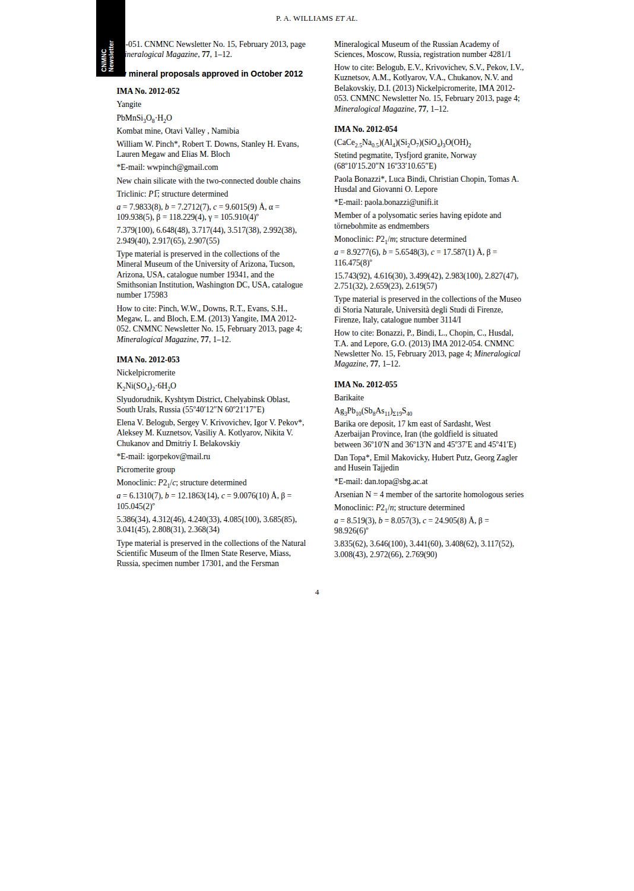CNMNC
Newsletter
P. A. WILLIAMS ET AL.
2012-051. CNMNC Newsletter No. 15, February 2013, page 3; Mineralogical Magazine, 77, 1–12.
New mineral proposals approved in October 2012
IMA No. 2012-052
Yangite
PbMnSi3O8·H2O
Kombat mine, Otavi Valley , Namibia
William W. Pinch*, Robert T. Downs, Stanley H. Evans, Lauren Megaw and Elias M. Bloch
*E-mail: wwpinch@gmail.com
New chain silicate with the two-connected double chains
Triclinic: P1̅; structure determined
a = 7.9833(8), b = 7.2712(7), c = 9.6015(9) Å, α = 109.938(5), β = 118.229(4), γ = 105.910(4)º
7.379(100), 6.648(48), 3.717(44), 3.517(38), 2.992(38), 2.949(40), 2.917(65), 2.907(55)
Type material is preserved in the collections of the Mineral Museum of the University of Arizona, Tucson, Arizona, USA, catalogue number 19341, and the Smithsonian Institution, Washington DC, USA, catalogue number 175983
How to cite: Pinch, W.W., Downs, R.T., Evans, S.H., Megaw, L. and Bloch, E.M. (2013) Yangite, IMA 2012-052. CNMNC Newsletter No. 15, February 2013, page 4; Mineralogical Magazine, 77, 1–12.
IMA No. 2012-053
Nickelpicromerite
K2Ni(SO4)2·6H2O
Slyudorudnik, Kyshtym District, Chelyabinsk Oblast, South Urals, Russia (55º40′12″N 60º21′17″E)
Elena V. Belogub, Sergey V. Krivovichev, Igor V. Pekov*, Aleksey M. Kuznetsov, Vasiliy A. Kotlyarov, Nikita V. Chukanov and Dmitriy I. Belakovskiy
*E-mail: igorpekov@mail.ru
Picromerite group
Monoclinic: P21/c; structure determined
a = 6.1310(7), b = 12.1863(14), c = 9.0076(10) Å, β = 105.045(2)º
5.386(34), 4.312(46), 4.240(33), 4.085(100), 3.685(85), 3.041(45), 2.808(31), 2.368(34)
Type material is preserved in the collections of the Natural Scientific Museum of the Ilmen State Reserve, Miass, Russia, specimen number 17301, and the Fersman Mineralogical Museum of the Russian Academy of Sciences, Moscow, Russia, registration number 4281/1
How to cite: Belogub, E.V., Krivovichev, S.V., Pekov, I.V., Kuznetsov, A.M., Kotlyarov, V.A., Chukanov, N.V. and Belakovskiy, D.I. (2013) Nickelpicromerite, IMA 2012-053. CNMNC Newsletter No. 15, February 2013, page 4; Mineralogical Magazine, 77, 1–12.
IMA No. 2012-054
(CaCe2.5Na0.5)(Al4)(Si2O7)(SiO4)3O(OH)2
Stetind pegmatite, Tysfjord granite, Norway (68º10′15.20″N 16º33′10.65″E)
Paola Bonazzi*, Luca Bindi, Christian Chopin, Tomas A. Husdal and Giovanni O. Lepore
*E-mail: paola.bonazzi@unifi.it
Member of a polysomatic series having epidote and törnebohmite as endmembers
Monoclinic: P21/m; structure determined
a = 8.9277(6), b = 5.6548(3), c = 17.587(1) Å, β = 116.475(8)º
15.743(92), 4.616(30), 3.499(42), 2.983(100), 2.827(47), 2.751(32), 2.659(23), 2.619(57)
Type material is preserved in the collections of the Museo di Storia Naturale, Università degli Studi di Firenze, Firenze, Italy, catalogue number 3114/I
How to cite: Bonazzi, P., Bindi, L., Chopin, C., Husdal, T.A. and Lepore, G.O. (2013) IMA 2012-054. CNMNC Newsletter No. 15, February 2013, page 4; Mineralogical Magazine, 77, 1–12.
IMA No. 2012-055
Barikaite
Ag3Pb10(Sb8As11)Σ19S40
Barika ore deposit, 17 km east of Sardasht, West Azerbaijan Province, Iran (the goldfield is situated between 36º10′N and 36º13′N and 45º37′E and 45º41′E)
Dan Topa*, Emil Makovicky, Hubert Putz, Georg Zagler and Husein Tajjedin
*E-mail: dan.topa@sbg.ac.at
Arsenian N = 4 member of the sartorite homologous series
Monoclinic: P21/n; structure determined
a = 8.519(3), b = 8.057(3), c = 24.905(8) Å, β = 98.926(6)º
3.835(62), 3.646(100), 3.441(60), 3.408(62), 3.117(52), 3.008(43), 2.972(66), 2.769(90)
4